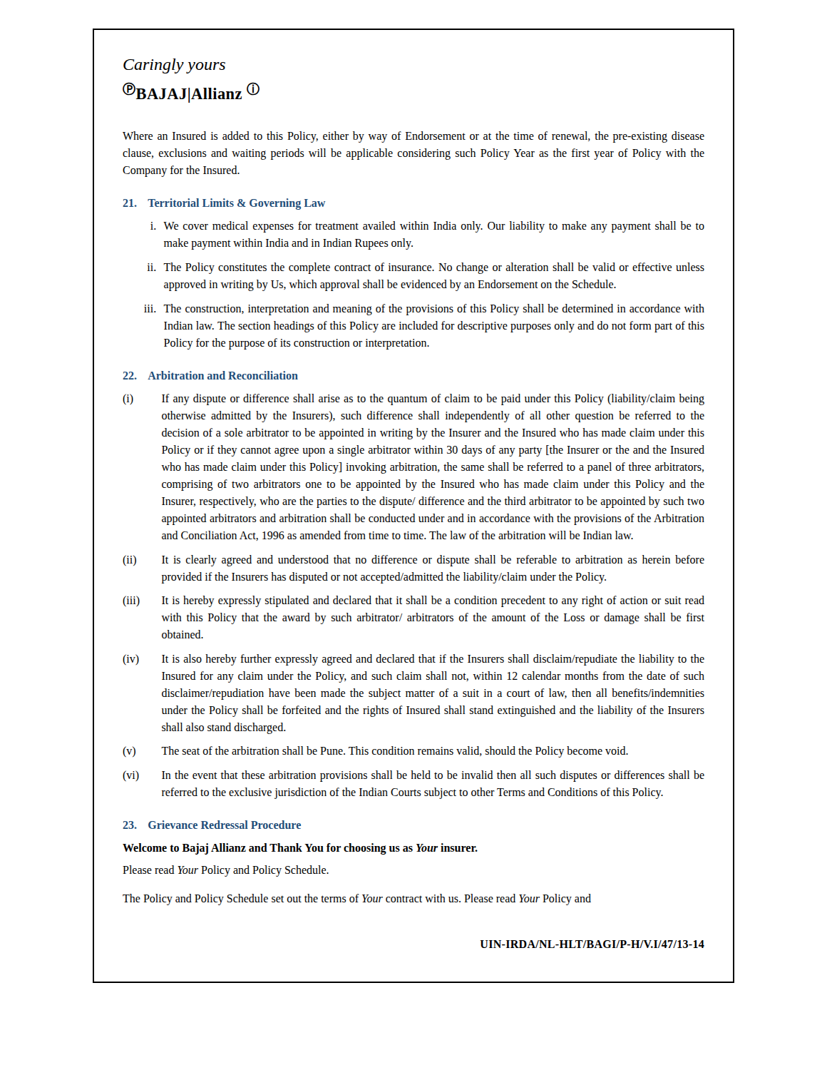Caringly yours
ⓅBAJAJ|Allianz ⓘ
Where an Insured is added to this Policy, either by way of Endorsement or at the time of renewal, the pre-existing disease clause, exclusions and waiting periods will be applicable considering such Policy Year as the first year of Policy with the Company for the Insured.
21. Territorial Limits & Governing Law
We cover medical expenses for treatment availed within India only. Our liability to make any payment shall be to make payment within India and in Indian Rupees only.
The Policy constitutes the complete contract of insurance. No change or alteration shall be valid or effective unless approved in writing by Us, which approval shall be evidenced by an Endorsement on the Schedule.
The construction, interpretation and meaning of the provisions of this Policy shall be determined in accordance with Indian law. The section headings of this Policy are included for descriptive purposes only and do not form part of this Policy for the purpose of its construction or interpretation.
22. Arbitration and Reconciliation
If any dispute or difference shall arise as to the quantum of claim to be paid under this Policy (liability/claim being otherwise admitted by the Insurers), such difference shall independently of all other question be referred to the decision of a sole arbitrator to be appointed in writing by the Insurer and the Insured who has made claim under this Policy or if they cannot agree upon a single arbitrator within 30 days of any party [the Insurer or the and the Insured who has made claim under this Policy] invoking arbitration, the same shall be referred to a panel of three arbitrators, comprising of two arbitrators one to be appointed by the Insured who has made claim under this Policy and the Insurer, respectively, who are the parties to the dispute/ difference and the third arbitrator to be appointed by such two appointed arbitrators and arbitration shall be conducted under and in accordance with the provisions of the Arbitration and Conciliation Act, 1996 as amended from time to time. The law of the arbitration will be Indian law.
It is clearly agreed and understood that no difference or dispute shall be referable to arbitration as herein before provided if the Insurers has disputed or not accepted/admitted the liability/claim under the Policy.
It is hereby expressly stipulated and declared that it shall be a condition precedent to any right of action or suit read with this Policy that the award by such arbitrator/ arbitrators of the amount of the Loss or damage shall be first obtained.
It is also hereby further expressly agreed and declared that if the Insurers shall disclaim/repudiate the liability to the Insured for any claim under the Policy, and such claim shall not, within 12 calendar months from the date of such disclaimer/repudiation have been made the subject matter of a suit in a court of law, then all benefits/indemnities under the Policy shall be forfeited and the rights of Insured shall stand extinguished and the liability of the Insurers shall also stand discharged.
The seat of the arbitration shall be Pune. This condition remains valid, should the Policy become void.
In the event that these arbitration provisions shall be held to be invalid then all such disputes or differences shall be referred to the exclusive jurisdiction of the Indian Courts subject to other Terms and Conditions of this Policy.
23. Grievance Redressal Procedure
Welcome to Bajaj Allianz and Thank You for choosing us as Your insurer.
Please read Your Policy and Policy Schedule.
The Policy and Policy Schedule set out the terms of Your contract with us. Please read Your Policy and
UIN-IRDA/NL-HLT/BAGI/P-H/V.I/47/13-14